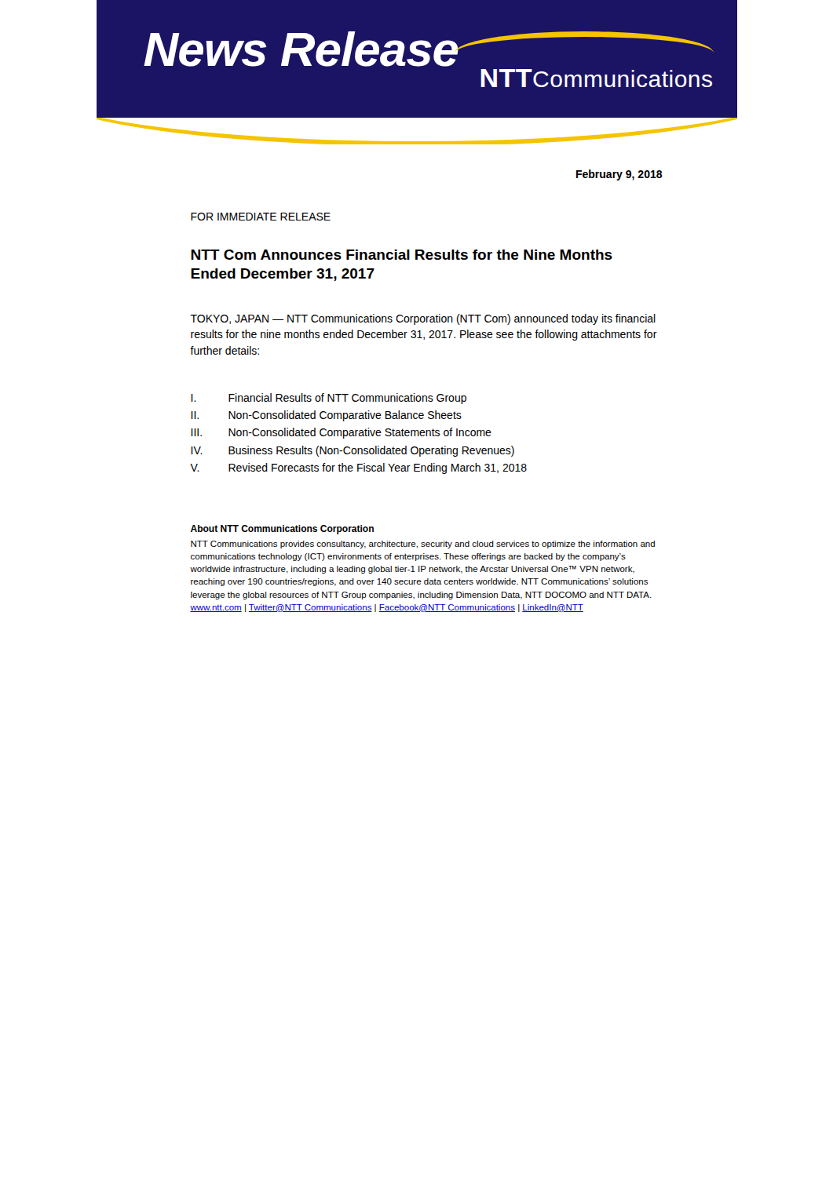News Release
NTT Communications
February 9, 2018
FOR IMMEDIATE RELEASE
NTT Com Announces Financial Results for the Nine Months
Ended December 31, 2017
TOKYO, JAPAN — NTT Communications Corporation (NTT Com) announced today its financial results for the nine months ended December 31, 2017. Please see the following attachments for further details:
I. Financial Results of NTT Communications Group
II. Non-Consolidated Comparative Balance Sheets
III. Non-Consolidated Comparative Statements of Income
IV. Business Results (Non-Consolidated Operating Revenues)
V. Revised Forecasts for the Fiscal Year Ending March 31, 2018
About NTT Communications Corporation
NTT Communications provides consultancy, architecture, security and cloud services to optimize the information and communications technology (ICT) environments of enterprises. These offerings are backed by the company’s worldwide infrastructure, including a leading global tier-1 IP network, the Arcstar Universal One™ VPN network, reaching over 190 countries/regions, and over 140 secure data centers worldwide. NTT Communications’ solutions leverage the global resources of NTT Group companies, including Dimension Data, NTT DOCOMO and NTT DATA.
www.ntt.com | Twitter@NTT Communications | Facebook@NTT Communications | LinkedIn@NTT